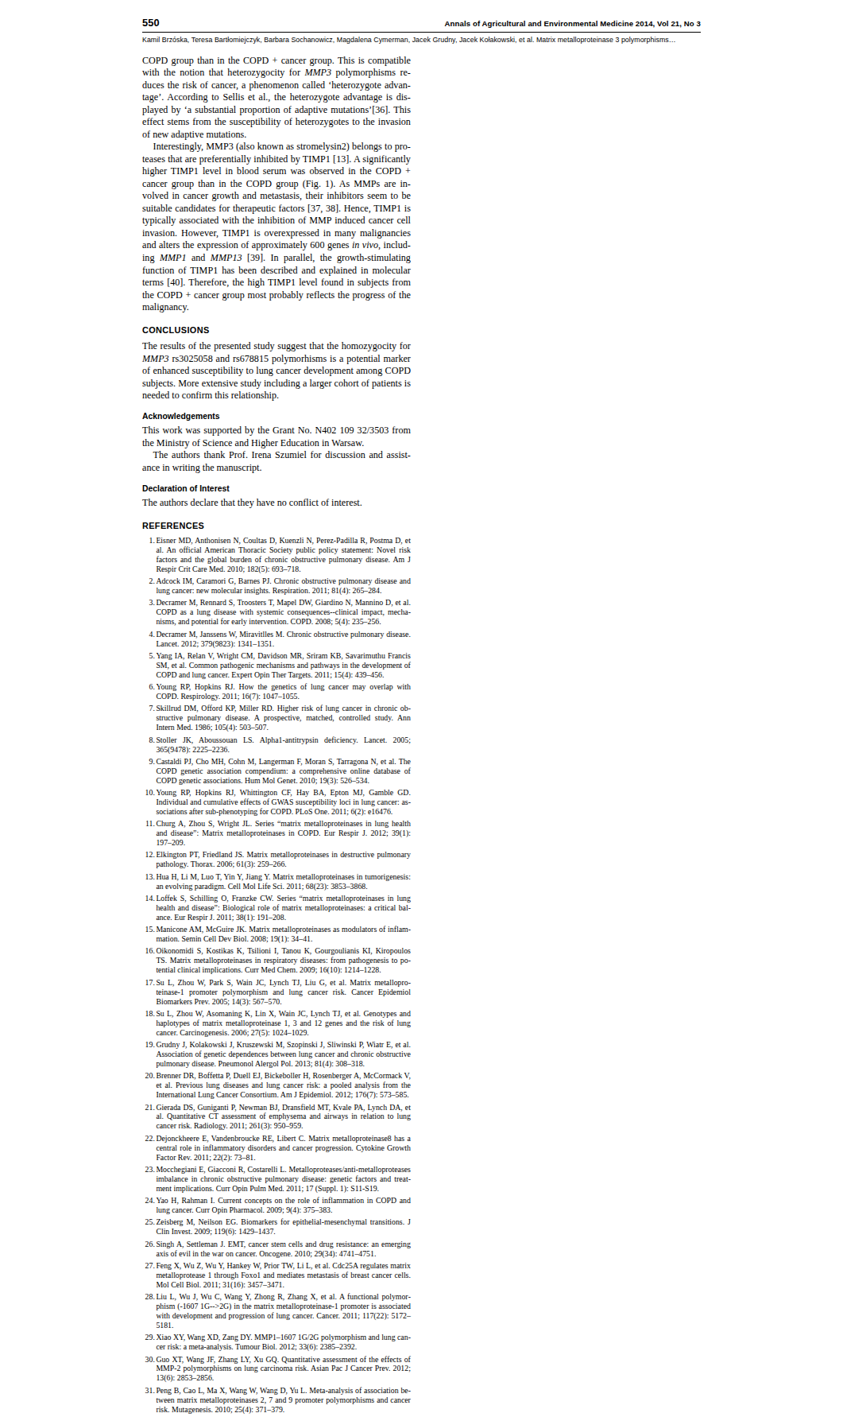550
Annals of Agricultural and Environmental Medicine 2014, Vol 21, No 3
Kamil Brzóska, Teresa Bartłomiejczyk, Barbara Sochanowicz, Magdalena Cymerman, Jacek Grudny, Jacek Kołakowski, et al. Matrix metalloproteinase 3 polymorphisms…
COPD group than in the COPD + cancer group. This is compatible with the notion that heterozygocity for MMP3 polymorphisms reduces the risk of cancer, a phenomenon called ‘heterozygote advantage’. According to Sellis et al., the heterozygote advantage is displayed by ‘a substantial proportion of adaptive mutations’[36]. This effect stems from the susceptibility of heterozygotes to the invasion of new adaptive mutations.
Interestingly, MMP3 (also known as stromelysin2) belongs to proteases that are preferentially inhibited by TIMP1 [13]. A significantly higher TIMP1 level in blood serum was observed in the COPD + cancer group than in the COPD group (Fig. 1). As MMPs are involved in cancer growth and metastasis, their inhibitors seem to be suitable candidates for therapeutic factors [37, 38]. Hence, TIMP1 is typically associated with the inhibition of MMP induced cancer cell invasion. However, TIMP1 is overexpressed in many malignancies and alters the expression of approximately 600 genes in vivo, including MMP1 and MMP13 [39]. In parallel, the growth-stimulating function of TIMP1 has been described and explained in molecular terms [40]. Therefore, the high TIMP1 level found in subjects from the COPD + cancer group most probably reflects the progress of the malignancy.
Conclusions
The results of the presented study suggest that the homozygocity for MMP3 rs3025058 and rs678815 polymorhisms is a potential marker of enhanced susceptibility to lung cancer development among COPD subjects. More extensive study including a larger cohort of patients is needed to confirm this relationship.
Acknowledgements
This work was supported by the Grant No. N402 109 32/3503 from the Ministry of Science and Higher Education in Warsaw.
The authors thank Prof. Irena Szumiel for discussion and assistance in writing the manuscript.
Declaration of Interest
The authors declare that they have no conflict of interest.
References
Eisner MD, Anthonisen N, Coultas D, Kuenzli N, Perez-Padilla R, Postma D, et al. An official American Thoracic Society public policy statement: Novel risk factors and the global burden of chronic obstructive pulmonary disease. Am J Respir Crit Care Med. 2010; 182(5): 693–718.
Adcock IM, Caramori G, Barnes PJ. Chronic obstructive pulmonary disease and lung cancer: new molecular insights. Respiration. 2011; 81(4): 265–284.
Decramer M, Rennard S, Troosters T, Mapel DW, Giardino N, Mannino D, et al. COPD as a lung disease with systemic consequences--clinical impact, mechanisms, and potential for early intervention. COPD. 2008; 5(4): 235–256.
Decramer M, Janssens W, Miravitlles M. Chronic obstructive pulmonary disease. Lancet. 2012; 379(9823): 1341–1351.
Yang IA, Relan V, Wright CM, Davidson MR, Sriram KB, Savarimuthu Francis SM, et al. Common pathogenic mechanisms and pathways in the development of COPD and lung cancer. Expert Opin Ther Targets. 2011; 15(4): 439–456.
Young RP, Hopkins RJ. How the genetics of lung cancer may overlap with COPD. Respirology. 2011; 16(7): 1047–1055.
Skillrud DM, Offord KP, Miller RD. Higher risk of lung cancer in chronic obstructive pulmonary disease. A prospective, matched, controlled study. Ann Intern Med. 1986; 105(4): 503–507.
Stoller JK, Aboussouan LS. Alpha1-antitrypsin deficiency. Lancet. 2005; 365(9478): 2225–2236.
Castaldi PJ, Cho MH, Cohn M, Langerman F, Moran S, Tarragona N, et al. The COPD genetic association compendium: a comprehensive online database of COPD genetic associations. Hum Mol Genet. 2010; 19(3): 526–534.
Young RP, Hopkins RJ, Whittington CF, Hay BA, Epton MJ, Gamble GD. Individual and cumulative effects of GWAS susceptibility loci in lung cancer: associations after sub-phenotyping for COPD. PLoS One. 2011; 6(2): e16476.
Churg A, Zhou S, Wright JL. Series “matrix metalloproteinases in lung health and disease”: Matrix metalloproteinases in COPD. Eur Respir J. 2012; 39(1): 197–209.
Elkington PT, Friedland JS. Matrix metalloproteinases in destructive pulmonary pathology. Thorax. 2006; 61(3): 259–266.
Hua H, Li M, Luo T, Yin Y, Jiang Y. Matrix metalloproteinases in tumorigenesis: an evolving paradigm. Cell Mol Life Sci. 2011; 68(23): 3853–3868.
Loffek S, Schilling O, Franzke CW. Series “matrix metalloproteinases in lung health and disease”: Biological role of matrix metalloproteinases: a critical balance. Eur Respir J. 2011; 38(1): 191–208.
Manicone AM, McGuire JK. Matrix metalloproteinases as modulators of inflammation. Semin Cell Dev Biol. 2008; 19(1): 34–41.
Oikonomidi S, Kostikas K, Tsilioni I, Tanou K, Gourgoulianis KI, Kiropoulos TS. Matrix metalloproteinases in respiratory diseases: from pathogenesis to potential clinical implications. Curr Med Chem. 2009; 16(10): 1214–1228.
Su L, Zhou W, Park S, Wain JC, Lynch TJ, Liu G, et al. Matrix metalloproteinase-1 promoter polymorphism and lung cancer risk. Cancer Epidemiol Biomarkers Prev. 2005; 14(3): 567–570.
Su L, Zhou W, Asomaning K, Lin X, Wain JC, Lynch TJ, et al. Genotypes and haplotypes of matrix metalloproteinase 1, 3 and 12 genes and the risk of lung cancer. Carcinogenesis. 2006; 27(5): 1024–1029.
Grudny J, Kolakowski J, Kruszewski M, Szopinski J, Sliwinski P, Wiatr E, et al. Association of genetic dependences between lung cancer and chronic obstructive pulmonary disease. Pneumonol Alergol Pol. 2013; 81(4): 308–318.
Brenner DR, Boffetta P, Duell EJ, Bickeboller H, Rosenberger A, McCormack V, et al. Previous lung diseases and lung cancer risk: a pooled analysis from the International Lung Cancer Consortium. Am J Epidemiol. 2012; 176(7): 573–585.
Gierada DS, Guniganti P, Newman BJ, Dransfield MT, Kvale PA, Lynch DA, et al. Quantitative CT assessment of emphysema and airways in relation to lung cancer risk. Radiology. 2011; 261(3): 950–959.
Dejonckheere E, Vandenbroucke RE, Libert C. Matrix metalloproteinase8 has a central role in inflammatory disorders and cancer progression. Cytokine Growth Factor Rev. 2011; 22(2): 73–81.
Mocchegiani E, Giacconi R, Costarelli L. Metalloproteases/anti-metalloproteases imbalance in chronic obstructive pulmonary disease: genetic factors and treatment implications. Curr Opin Pulm Med. 2011; 17 (Suppl. 1): S11-S19.
Yao H, Rahman I. Current concepts on the role of inflammation in COPD and lung cancer. Curr Opin Pharmacol. 2009; 9(4): 375–383.
Zeisberg M, Neilson EG. Biomarkers for epithelial-mesenchymal transitions. J Clin Invest. 2009; 119(6): 1429–1437.
Singh A, Settleman J. EMT, cancer stem cells and drug resistance: an emerging axis of evil in the war on cancer. Oncogene. 2010; 29(34): 4741–4751.
Feng X, Wu Z, Wu Y, Hankey W, Prior TW, Li L, et al. Cdc25A regulates matrix metalloprotease 1 through Foxo1 and mediates metastasis of breast cancer cells. Mol Cell Biol. 2011; 31(16): 3457–3471.
Liu L, Wu J, Wu C, Wang Y, Zhong R, Zhang X, et al. A functional polymorphism (-1607 1G-->2G) in the matrix metalloproteinase-1 promoter is associated with development and progression of lung cancer. Cancer. 2011; 117(22): 5172–5181.
Xiao XY, Wang XD, Zang DY. MMP1–1607 1G/2G polymorphism and lung cancer risk: a meta-analysis. Tumour Biol. 2012; 33(6): 2385–2392.
Guo XT, Wang JF, Zhang LY, Xu GQ. Quantitative assessment of the effects of MMP-2 polymorphisms on lung carcinoma risk. Asian Pac J Cancer Prev. 2012; 13(6): 2853–2856.
Peng B, Cao L, Ma X, Wang W, Wang D, Yu L. Meta-analysis of association between matrix metalloproteinases 2, 7 and 9 promoter polymorphisms and cancer risk. Mutagenesis. 2010; 25(4): 371–379.